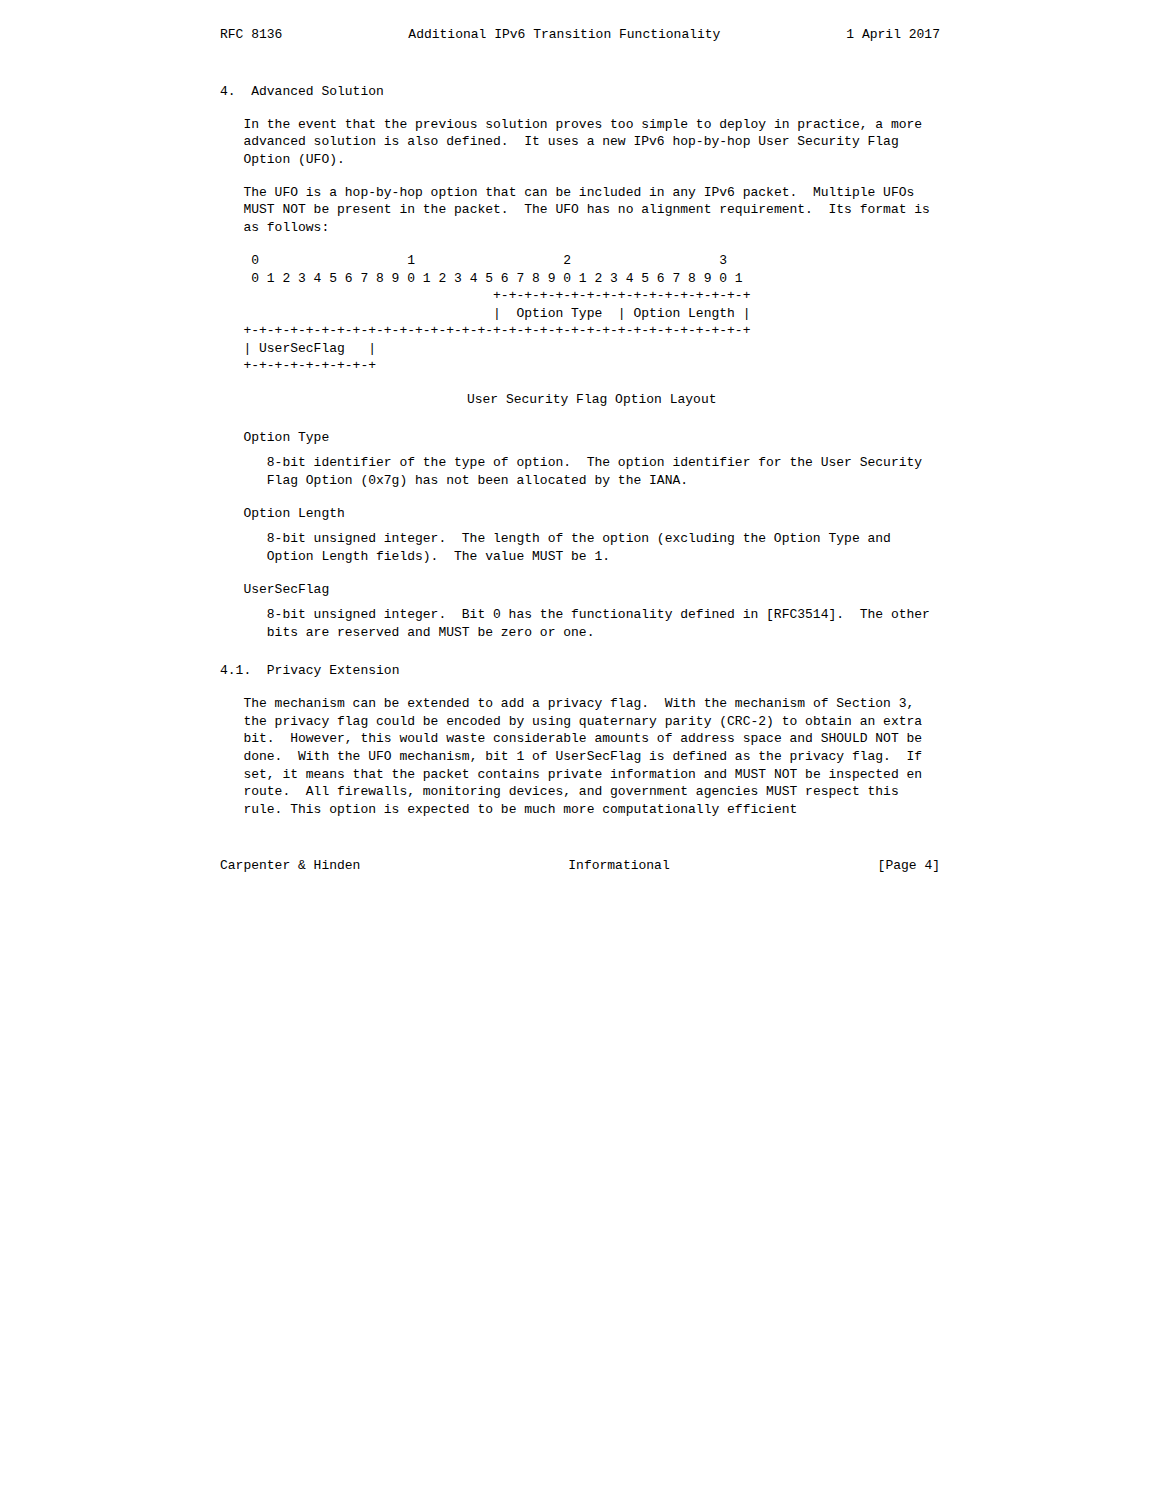RFC 8136 Additional IPv6 Transition Functionality 1 April 2017
4. Advanced Solution
In the event that the previous solution proves too simple to deploy in practice, a more advanced solution is also defined. It uses a new IPv6 hop-by-hop User Security Flag Option (UFO).
The UFO is a hop-by-hop option that can be included in any IPv6 packet. Multiple UFOs MUST NOT be present in the packet. The UFO has no alignment requirement. Its format is as follows:
 0                   1                   2                   3
 0 1 2 3 4 5 6 7 8 9 0 1 2 3 4 5 6 7 8 9 0 1 2 3 4 5 6 7 8 9 0 1
                                +-+-+-+-+-+-+-+-+-+-+-+-+-+-+-+-+
                                |  Option Type  | Option Length |
+-+-+-+-+-+-+-+-+-+-+-+-+-+-+-+-+-+-+-+-+-+-+-+-+-+-+-+-+-+-+-+-+
| UserSecFlag   |
+-+-+-+-+-+-+-+-+
User Security Flag Option Layout
Option Type
8-bit identifier of the type of option. The option identifier for the User Security Flag Option (0x7g) has not been allocated by the IANA.
Option Length
8-bit unsigned integer. The length of the option (excluding the Option Type and Option Length fields). The value MUST be 1.
UserSecFlag
8-bit unsigned integer. Bit 0 has the functionality defined in [RFC3514]. The other bits are reserved and MUST be zero or one.
4.1. Privacy Extension
The mechanism can be extended to add a privacy flag. With the mechanism of Section 3, the privacy flag could be encoded by using quaternary parity (CRC-2) to obtain an extra bit. However, this would waste considerable amounts of address space and SHOULD NOT be done. With the UFO mechanism, bit 1 of UserSecFlag is defined as the privacy flag. If set, it means that the packet contains private information and MUST NOT be inspected en route. All firewalls, monitoring devices, and government agencies MUST respect this rule. This option is expected to be much more computationally efficient
Carpenter & Hinden Informational [Page 4]